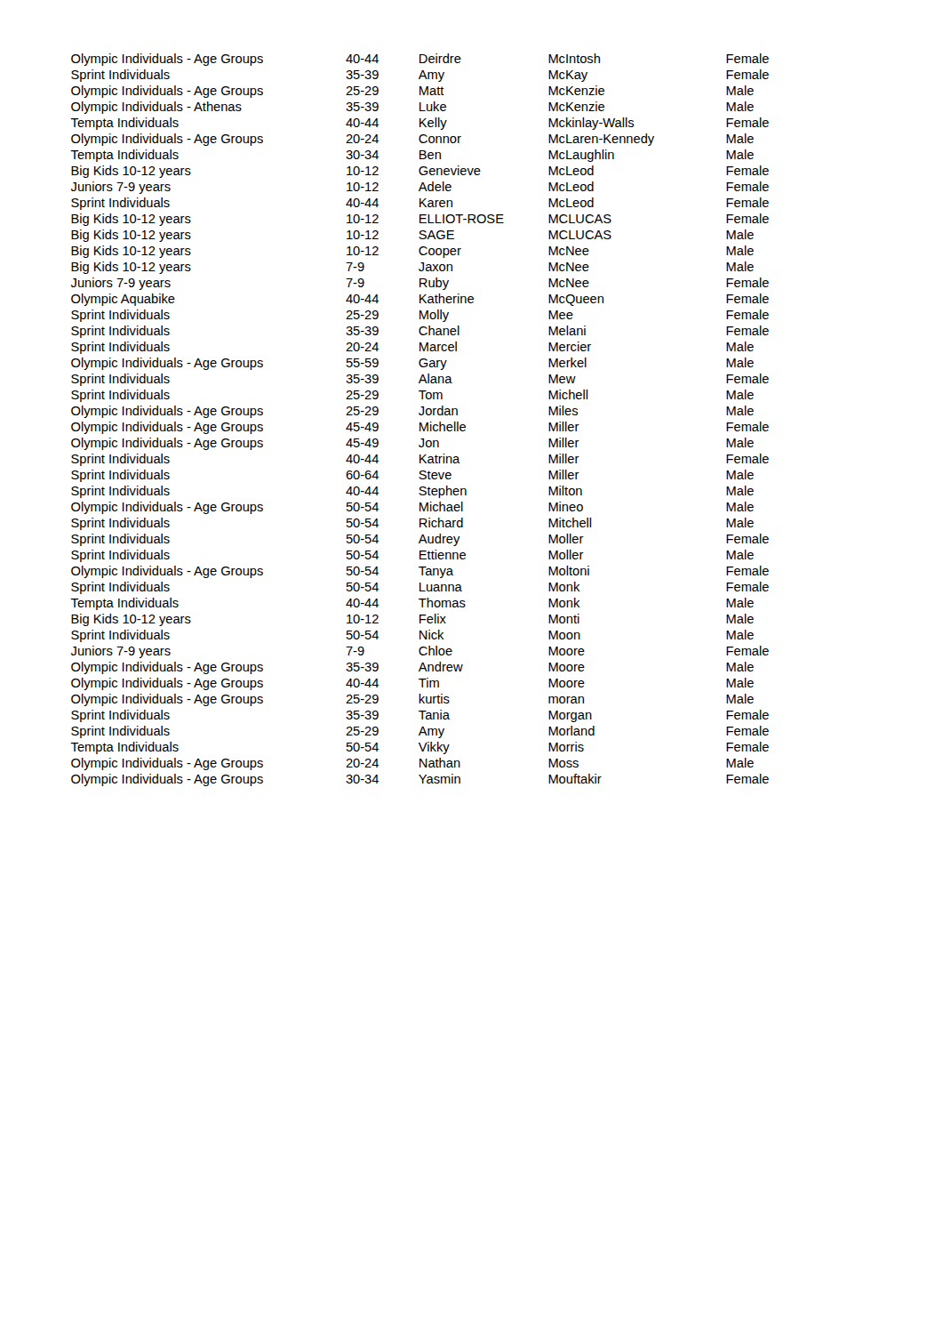| Olympic Individuals - Age Groups | 40-44 | Deirdre | McIntosh | Female |
| Sprint Individuals | 35-39 | Amy | McKay | Female |
| Olympic Individuals - Age Groups | 25-29 | Matt | McKenzie | Male |
| Olympic Individuals - Athenas | 35-39 | Luke | McKenzie | Male |
| Tempta Individuals | 40-44 | Kelly | Mckinlay-Walls | Female |
| Olympic Individuals - Age Groups | 20-24 | Connor | McLaren-Kennedy | Male |
| Tempta Individuals | 30-34 | Ben | McLaughlin | Male |
| Big Kids 10-12 years | 10-12 | Genevieve | McLeod | Female |
| Juniors 7-9 years | 10-12 | Adele | McLeod | Female |
| Sprint Individuals | 40-44 | Karen | McLeod | Female |
| Big Kids 10-12 years | 10-12 | ELLIOT-ROSE | MCLUCAS | Female |
| Big Kids 10-12 years | 10-12 | SAGE | MCLUCAS | Male |
| Big Kids 10-12 years | 10-12 | Cooper | McNee | Male |
| Big Kids 10-12 years | 7-9 | Jaxon | McNee | Male |
| Juniors 7-9 years | 7-9 | Ruby | McNee | Female |
| Olympic Aquabike | 40-44 | Katherine | McQueen | Female |
| Sprint Individuals | 25-29 | Molly | Mee | Female |
| Sprint Individuals | 35-39 | Chanel | Melani | Female |
| Sprint Individuals | 20-24 | Marcel | Mercier | Male |
| Olympic Individuals - Age Groups | 55-59 | Gary | Merkel | Male |
| Sprint Individuals | 35-39 | Alana | Mew | Female |
| Sprint Individuals | 25-29 | Tom | Michell | Male |
| Olympic Individuals - Age Groups | 25-29 | Jordan | Miles | Male |
| Olympic Individuals - Age Groups | 45-49 | Michelle | Miller | Female |
| Olympic Individuals - Age Groups | 45-49 | Jon | Miller | Male |
| Sprint Individuals | 40-44 | Katrina | Miller | Female |
| Sprint Individuals | 60-64 | Steve | Miller | Male |
| Sprint Individuals | 40-44 | Stephen | Milton | Male |
| Olympic Individuals - Age Groups | 50-54 | Michael | Mineo | Male |
| Sprint Individuals | 50-54 | Richard | Mitchell | Male |
| Sprint Individuals | 50-54 | Audrey | Moller | Female |
| Sprint Individuals | 50-54 | Ettienne | Moller | Male |
| Olympic Individuals - Age Groups | 50-54 | Tanya | Moltoni | Female |
| Sprint Individuals | 50-54 | Luanna | Monk | Female |
| Tempta Individuals | 40-44 | Thomas | Monk | Male |
| Big Kids 10-12 years | 10-12 | Felix | Monti | Male |
| Sprint Individuals | 50-54 | Nick | Moon | Male |
| Juniors 7-9 years | 7-9 | Chloe | Moore | Female |
| Olympic Individuals - Age Groups | 35-39 | Andrew | Moore | Male |
| Olympic Individuals - Age Groups | 40-44 | Tim | Moore | Male |
| Olympic Individuals - Age Groups | 25-29 | kurtis | moran | Male |
| Sprint Individuals | 35-39 | Tania | Morgan | Female |
| Sprint Individuals | 25-29 | Amy | Morland | Female |
| Tempta Individuals | 50-54 | Vikky | Morris | Female |
| Olympic Individuals - Age Groups | 20-24 | Nathan | Moss | Male |
| Olympic Individuals - Age Groups | 30-34 | Yasmin | Mouftakir | Female |